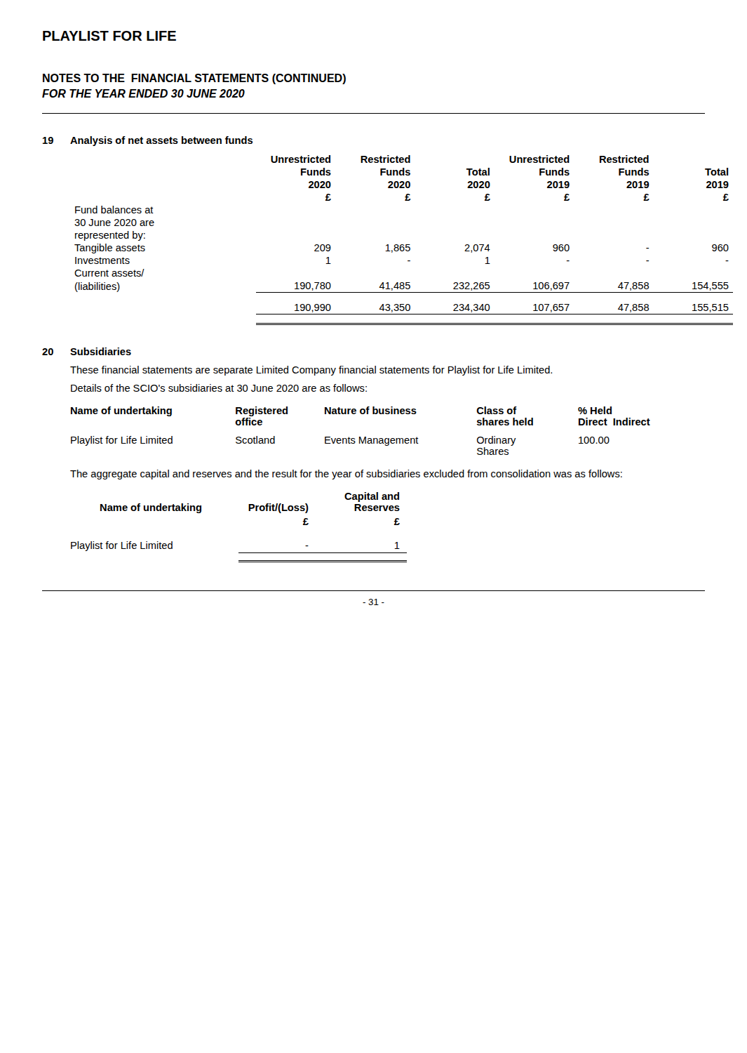PLAYLIST FOR LIFE
NOTES TO THE FINANCIAL STATEMENTS (CONTINUED)
FOR THE YEAR ENDED 30 JUNE 2020
19 Analysis of net assets between funds
| | Unrestricted | Restricted | | Unrestricted | Restricted | |
| --- | --- | --- | --- | --- | --- | --- |
| | Funds | Funds | Total | Funds | Funds | Total |
| | 2020 | 2020 | 2020 | 2019 | 2019 | 2019 |
| | £ | £ | £ | £ | £ | £ |
| Fund balances at | | | | | | |
| 30 June 2020 are | | | | | | |
| represented by: | | | | | | |
| Tangible assets | 209 | 1,865 | 2,074 | 960 | - | 960 |
| Investments | 1 | - | 1 | - | - | - |
| Current assets/ | | | | | | |
| (liabilities) | 190,780 | 41,485 | 232,265 | 106,697 | 47,858 | 154,555 |
| | 190,990 | 43,350 | 234,340 | 107,657 | 47,858 | 155,515 |
20 Subsidiaries
These financial statements are separate Limited Company financial statements for Playlist for Life Limited.
Details of the SCIO's subsidiaries at 30 June 2020 are as follows:
| Name of undertaking | Registered office | Nature of business | Class of shares held | % Held Direct Indirect |
| --- | --- | --- | --- | --- |
| Playlist for Life Limited | Scotland | Events Management | Ordinary Shares | 100.00 |
The aggregate capital and reserves and the result for the year of subsidiaries excluded from consolidation was as follows:
| Name of undertaking | Profit/(Loss) | Capital and Reserves |
| --- | --- | --- |
| | £ | £ |
| Playlist for Life Limited | - | 1 |
- 31 -